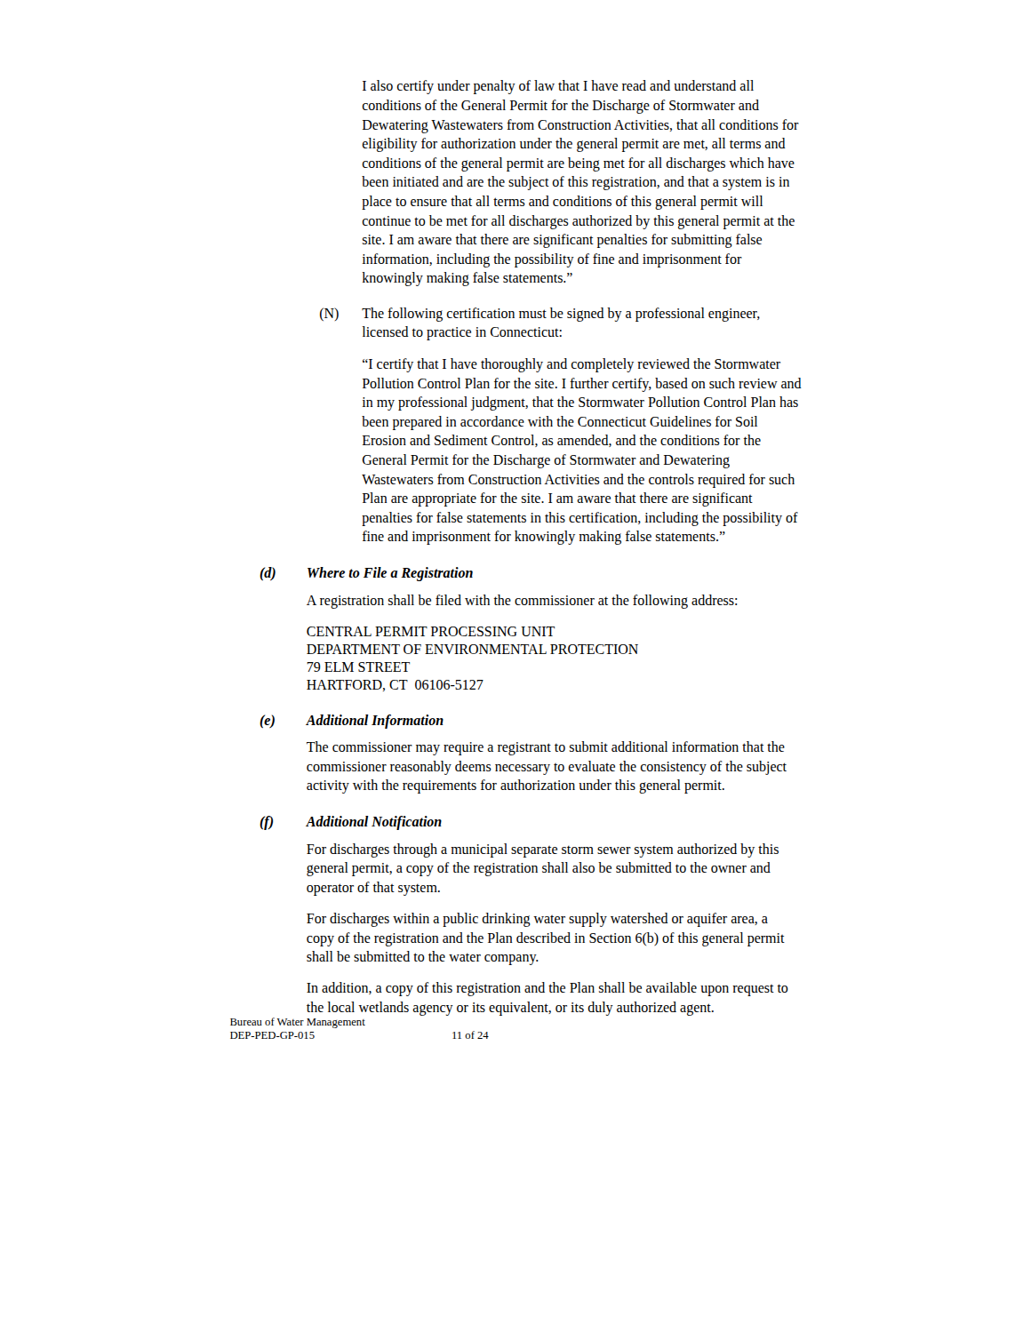I also certify under penalty of law that I have read and understand all conditions of the General Permit for the Discharge of Stormwater and Dewatering Wastewaters from Construction Activities, that all conditions for eligibility for authorization under the general permit are met, all terms and conditions of the general permit are being met for all discharges which have been initiated and are the subject of this registration, and that a system is in place to ensure that all terms and conditions of this general permit will continue to be met for all discharges authorized by this general permit at the site. I am aware that there are significant penalties for submitting false information, including the possibility of fine and imprisonment for knowingly making false statements.”
(N) The following certification must be signed by a professional engineer, licensed to practice in Connecticut:
“I certify that I have thoroughly and completely reviewed the Stormwater Pollution Control Plan for the site. I further certify, based on such review and in my professional judgment, that the Stormwater Pollution Control Plan has been prepared in accordance with the Connecticut Guidelines for Soil Erosion and Sediment Control, as amended, and the conditions for the General Permit for the Discharge of Stormwater and Dewatering Wastewaters from Construction Activities and the controls required for such Plan are appropriate for the site. I am aware that there are significant penalties for false statements in this certification, including the possibility of fine and imprisonment for knowingly making false statements.”
(d) Where to File a Registration
A registration shall be filed with the commissioner at the following address:
CENTRAL PERMIT PROCESSING UNIT
DEPARTMENT OF ENVIRONMENTAL PROTECTION
79 ELM STREET
HARTFORD, CT 06106-5127
(e) Additional Information
The commissioner may require a registrant to submit additional information that the commissioner reasonably deems necessary to evaluate the consistency of the subject activity with the requirements for authorization under this general permit.
(f) Additional Notification
For discharges through a municipal separate storm sewer system authorized by this general permit, a copy of the registration shall also be submitted to the owner and operator of that system.
For discharges within a public drinking water supply watershed or aquifer area, a copy of the registration and the Plan described in Section 6(b) of this general permit shall be submitted to the water company.
In addition, a copy of this registration and the Plan shall be available upon request to the local wetlands agency or its equivalent, or its duly authorized agent.
Bureau of Water Management DEP‑PED‑GP‑01511 of 24